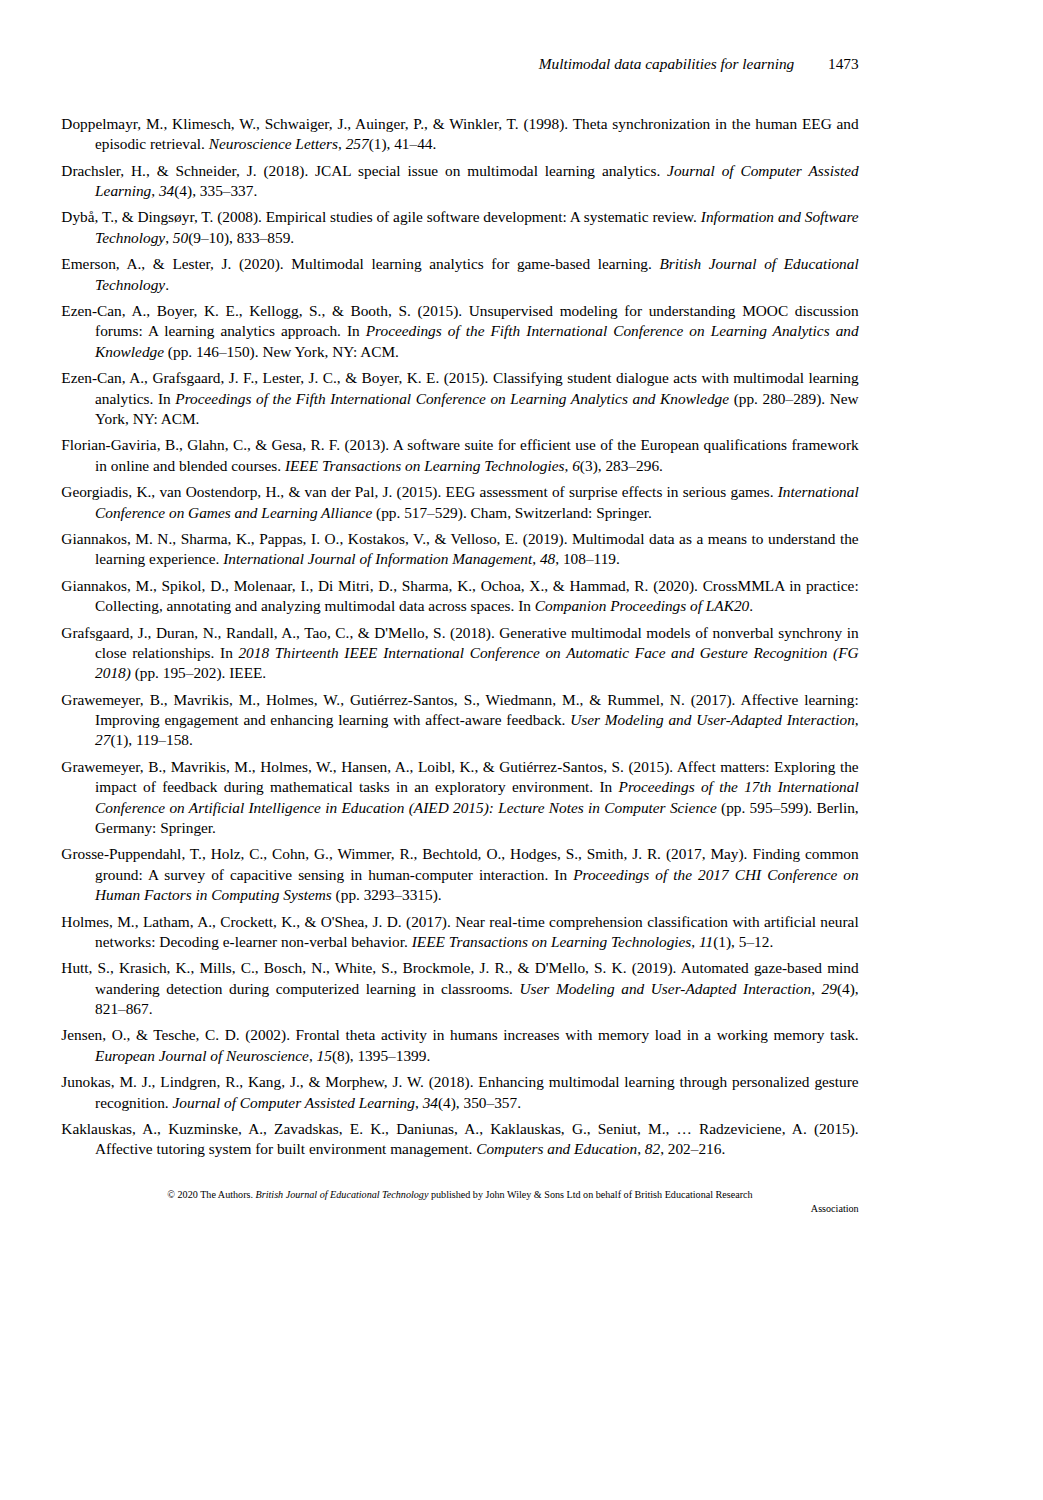Multimodal data capabilities for learning 1473
Doppelmayr, M., Klimesch, W., Schwaiger, J., Auinger, P., & Winkler, T. (1998). Theta synchronization in the human EEG and episodic retrieval. Neuroscience Letters, 257(1), 41–44.
Drachsler, H., & Schneider, J. (2018). JCAL special issue on multimodal learning analytics. Journal of Computer Assisted Learning, 34(4), 335–337.
Dybå, T., & Dingsøyr, T. (2008). Empirical studies of agile software development: A systematic review. Information and Software Technology, 50(9–10), 833–859.
Emerson, A., & Lester, J. (2020). Multimodal learning analytics for game-based learning. British Journal of Educational Technology.
Ezen-Can, A., Boyer, K. E., Kellogg, S., & Booth, S. (2015). Unsupervised modeling for understanding MOOC discussion forums: A learning analytics approach. In Proceedings of the Fifth International Conference on Learning Analytics and Knowledge (pp. 146–150). New York, NY: ACM.
Ezen-Can, A., Grafsgaard, J. F., Lester, J. C., & Boyer, K. E. (2015). Classifying student dialogue acts with multimodal learning analytics. In Proceedings of the Fifth International Conference on Learning Analytics and Knowledge (pp. 280–289). New York, NY: ACM.
Florian-Gaviria, B., Glahn, C., & Gesa, R. F. (2013). A software suite for efficient use of the European qualifications framework in online and blended courses. IEEE Transactions on Learning Technologies, 6(3), 283–296.
Georgiadis, K., van Oostendorp, H., & van der Pal, J. (2015). EEG assessment of surprise effects in serious games. International Conference on Games and Learning Alliance (pp. 517–529). Cham, Switzerland: Springer.
Giannakos, M. N., Sharma, K., Pappas, I. O., Kostakos, V., & Velloso, E. (2019). Multimodal data as a means to understand the learning experience. International Journal of Information Management, 48, 108–119.
Giannakos, M., Spikol, D., Molenaar, I., Di Mitri, D., Sharma, K., Ochoa, X., & Hammad, R. (2020). CrossMMLA in practice: Collecting, annotating and analyzing multimodal data across spaces. In Companion Proceedings of LAK20.
Grafsgaard, J., Duran, N., Randall, A., Tao, C., & D'Mello, S. (2018). Generative multimodal models of nonverbal synchrony in close relationships. In 2018 Thirteenth IEEE International Conference on Automatic Face and Gesture Recognition (FG 2018) (pp. 195–202). IEEE.
Grawemeyer, B., Mavrikis, M., Holmes, W., Gutiérrez-Santos, S., Wiedmann, M., & Rummel, N. (2017). Affective learning: Improving engagement and enhancing learning with affect-aware feedback. User Modeling and User-Adapted Interaction, 27(1), 119–158.
Grawemeyer, B., Mavrikis, M., Holmes, W., Hansen, A., Loibl, K., & Gutiérrez-Santos, S. (2015). Affect matters: Exploring the impact of feedback during mathematical tasks in an exploratory environment. In Proceedings of the 17th International Conference on Artificial Intelligence in Education (AIED 2015): Lecture Notes in Computer Science (pp. 595–599). Berlin, Germany: Springer.
Grosse-Puppendahl, T., Holz, C., Cohn, G., Wimmer, R., Bechtold, O., Hodges, S., Smith, J. R. (2017, May). Finding common ground: A survey of capacitive sensing in human-computer interaction. In Proceedings of the 2017 CHI Conference on Human Factors in Computing Systems (pp. 3293–3315).
Holmes, M., Latham, A., Crockett, K., & O'Shea, J. D. (2017). Near real-time comprehension classification with artificial neural networks: Decoding e-learner non-verbal behavior. IEEE Transactions on Learning Technologies, 11(1), 5–12.
Hutt, S., Krasich, K., Mills, C., Bosch, N., White, S., Brockmole, J. R., & D'Mello, S. K. (2019). Automated gaze-based mind wandering detection during computerized learning in classrooms. User Modeling and User-Adapted Interaction, 29(4), 821–867.
Jensen, O., & Tesche, C. D. (2002). Frontal theta activity in humans increases with memory load in a working memory task. European Journal of Neuroscience, 15(8), 1395–1399.
Junokas, M. J., Lindgren, R., Kang, J., & Morphew, J. W. (2018). Enhancing multimodal learning through personalized gesture recognition. Journal of Computer Assisted Learning, 34(4), 350–357.
Kaklauskas, A., Kuzminske, A., Zavadskas, E. K., Daniunas, A., Kaklauskas, G., Seniut, M., … Radzeviciene, A. (2015). Affective tutoring system for built environment management. Computers and Education, 82, 202–216.
© 2020 The Authors. British Journal of Educational Technology published by John Wiley & Sons Ltd on behalf of British Educational Research Association